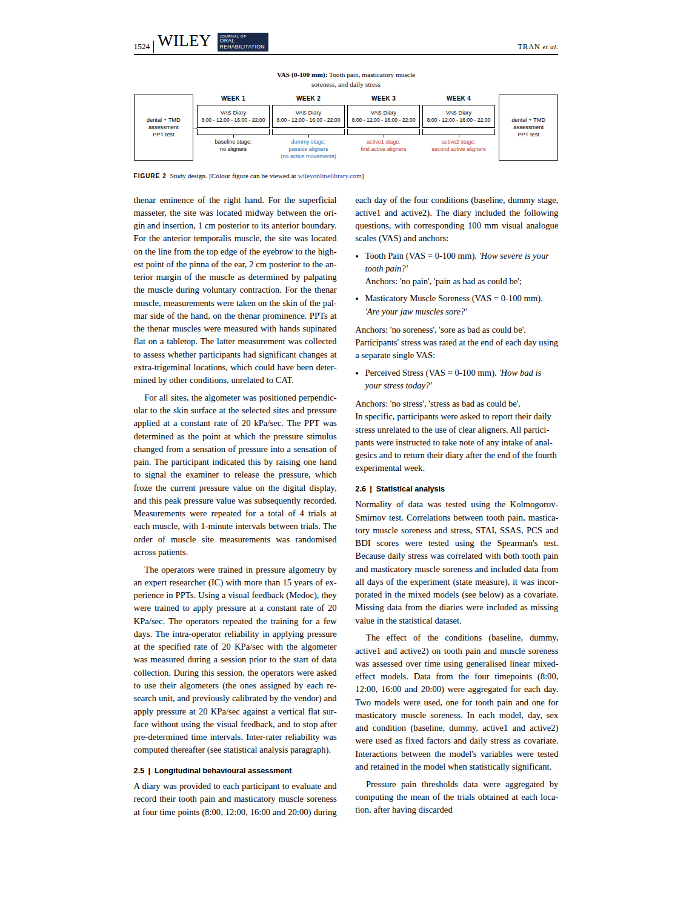1524 WILEY JOURNAL OFORAL
REHABILITATION
TRAN et al.
VAS (0-100 mm): Tooth pain, masticatory muscle
soreness, and daily stress
dental + TMD assessment
PPT test →
WEEK 1
VAS Diary
8:00 - 12:00 - 16:00 - 22:00
baseline stage:
no aligners
WEEK 2
VAS Diary
8:00 - 12:00 - 16:00 - 22:00
dummy stage:
passive aligners
(no active movements)
WEEK 3
VAS Diary
8:00 - 12:00 - 16:00 - 22:00
active1 stage:
first active aligners
WEEK 4
VAS Diary
8:00 - 12:00 - 16:00 - 22:00
active2 stage:
second active aligners
dental + TMD assessment
PPT test
FIGURE 2 Study design. [Colour figure can be viewed at wileyonlinelibrary.com]
thenar eminence of the right hand. For the superficial masseter, the site was located midway between the origin and insertion, 1 cm posterior to its anterior boundary. For the anterior temporalis muscle, the site was located on the line from the top edge of the eyebrow to the highest point of the pinna of the ear, 2 cm posterior to the anterior margin of the muscle as determined by palpating the muscle during voluntary contraction. For the thenar muscle, measurements were taken on the skin of the palmar side of the hand, on the thenar prominence. PPTs at the thenar muscles were measured with hands supinated flat on a tabletop. The latter measurement was collected to assess whether participants had significant changes at extra-trigeminal locations, which could have been determined by other conditions, unrelated to CAT.
For all sites, the algometer was positioned perpendicular to the skin surface at the selected sites and pressure applied at a constant rate of 20 kPa/sec. The PPT was determined as the point at which the pressure stimulus changed from a sensation of pressure into a sensation of pain. The participant indicated this by raising one hand to signal the examiner to release the pressure, which froze the current pressure value on the digital display, and this peak pressure value was subsequently recorded. Measurements were repeated for a total of 4 trials at each muscle, with 1-minute intervals between trials. The order of muscle site measurements was randomised across patients.
The operators were trained in pressure algometry by an expert researcher (IC) with more than 15 years of experience in PPTs. Using a visual feedback (Medoc), they were trained to apply pressure at a constant rate of 20 KPa/sec. The operators repeated the training for a few days. The intra-operator reliability in applying pressure at the specified rate of 20 KPa/sec with the algometer was measured during a session prior to the start of data collection. During this session, the operators were asked to use their algometers (the ones assigned by each research unit, and previously calibrated by the vendor) and apply pressure at 20 KPa/sec against a vertical flat surface without using the visual feedback, and to stop after pre-determined time intervals. Inter-rater reliability was computed thereafter (see statistical analysis paragraph).
2.5| Longitudinal behavioural assessment
A diary was provided to each participant to evaluate and record their tooth pain and masticatory muscle soreness at four time points (8:00, 12:00, 16:00 and 20:00) during each day of the four conditions (baseline, dummy stage, active1 and active2). The diary included the following questions, with corresponding 100 mm visual analogue scales (VAS) and anchors:
Tooth Pain (VAS = 0-100 mm). 'How severe is your tooth pain?'
Anchors: 'no pain', 'pain as bad as could be';
Masticatory Muscle Soreness (VAS = 0-100 mm). 'Are your jaw muscles sore?'
Anchors: 'no soreness', 'sore as bad as could be'.
Participants' stress was rated at the end of each day using a separate single VAS:
Perceived Stress (VAS = 0-100 mm). 'How bad is your stress today?'
Anchors: 'no stress', 'stress as bad as could be'.
In specific, participants were asked to report their daily stress unrelated to the use of clear aligners. All participants were instructed to take note of any intake of analgesics and to return their diary after the end of the fourth experimental week.
2.6| Statistical analysis
Normality of data was tested using the Kolmogorov-Smirnov test. Correlations between tooth pain, masticatory muscle soreness and stress, STAI, SSAS, PCS and BDI scores were tested using the Spearman's test. Because daily stress was correlated with both tooth pain and masticatory muscle soreness and included data from all days of the experiment (state measure), it was incorporated in the mixed models (see below) as a covariate. Missing data from the diaries were included as missing value in the statistical dataset.
The effect of the conditions (baseline, dummy, active1 and active2) on tooth pain and muscle soreness was assessed over time using generalised linear mixed-effect models. Data from the four timepoints (8:00, 12:00, 16:00 and 20:00) were aggregated for each day. Two models were used, one for tooth pain and one for masticatory muscle soreness. In each model, day, sex and condition (baseline, dummy, active1 and active2) were used as fixed factors and daily stress as covariate. Interactions between the model's variables were tested and retained in the model when statistically significant.
Pressure pain thresholds data were aggregated by computing the mean of the trials obtained at each location, after having discarded